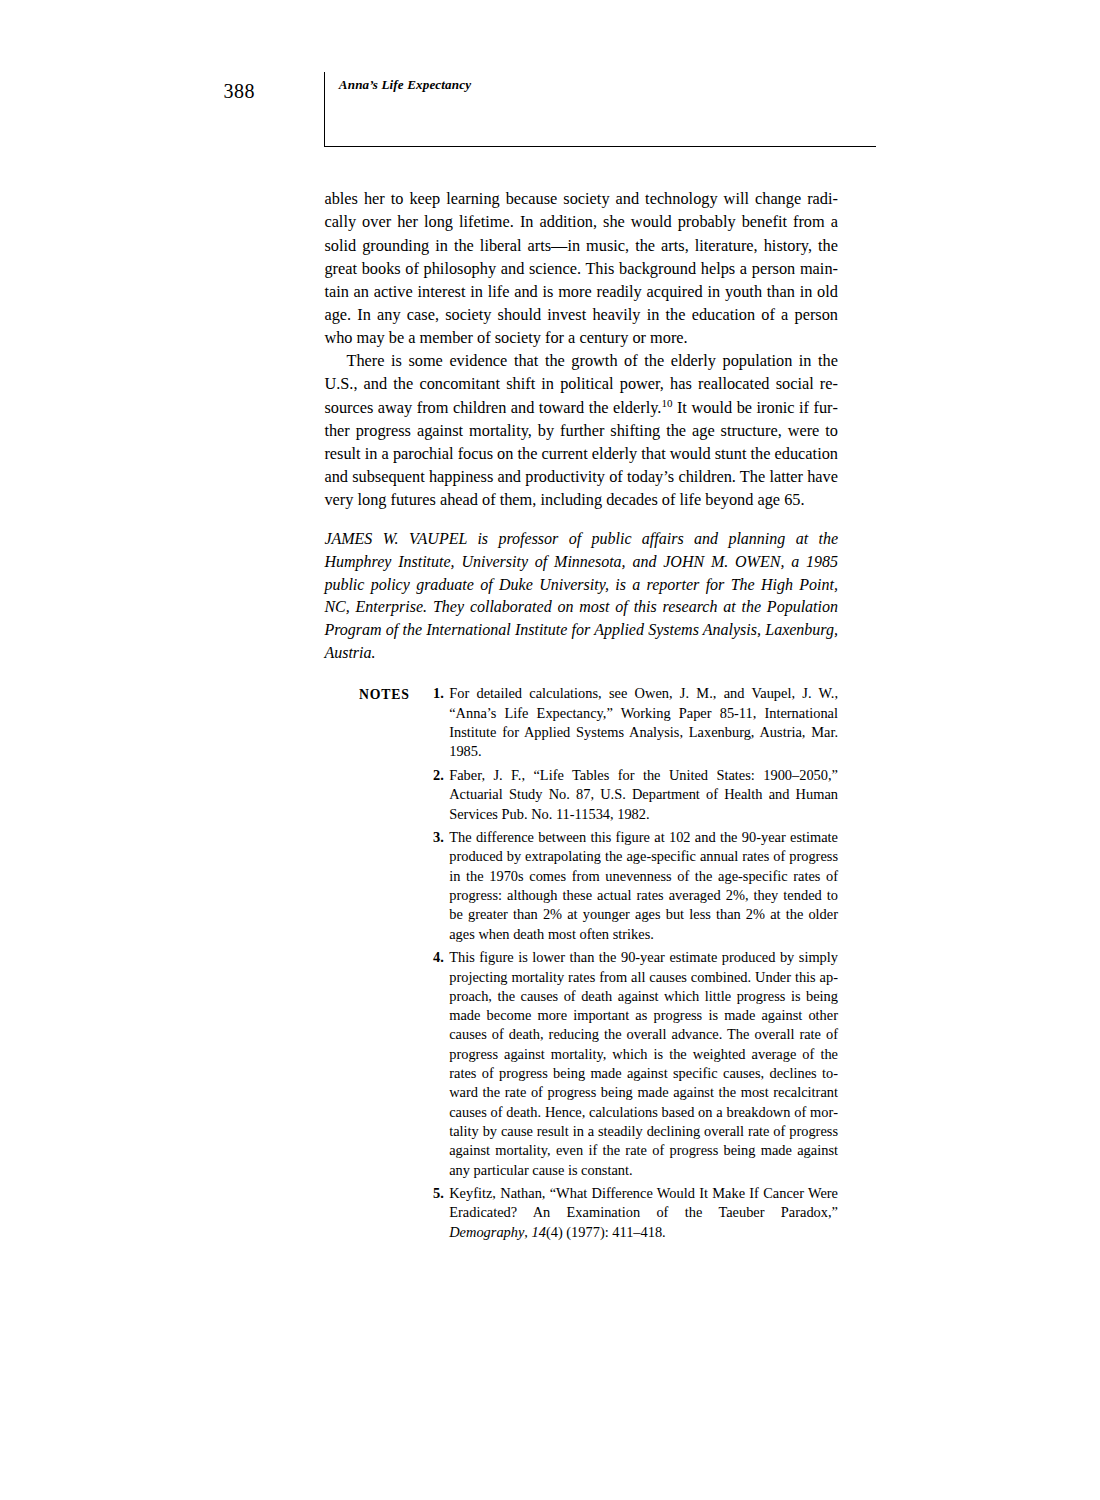388
Anna’s Life Expectancy
ables her to keep learning because society and technology will change radically over her long lifetime. In addition, she would probably benefit from a solid grounding in the liberal arts—in music, the arts, literature, history, the great books of philosophy and science. This background helps a person maintain an active interest in life and is more readily acquired in youth than in old age. In any case, society should invest heavily in the education of a person who may be a member of society for a century or more.
There is some evidence that the growth of the elderly population in the U.S., and the concomitant shift in political power, has reallocated social resources away from children and toward the elderly.10 It would be ironic if further progress against mortality, by further shifting the age structure, were to result in a parochial focus on the current elderly that would stunt the education and subsequent happiness and productivity of today’s children. The latter have very long futures ahead of them, including decades of life beyond age 65.
JAMES W. VAUPEL is professor of public affairs and planning at the Humphrey Institute, University of Minnesota, and JOHN M. OWEN, a 1985 public policy graduate of Duke University, is a reporter for The High Point, NC, Enterprise. They collaborated on most of this research at the Population Program of the International Institute for Applied Systems Analysis, Laxenburg, Austria.
NOTES
For detailed calculations, see Owen, J. M., and Vaupel, J. W., “Anna’s Life Expectancy,” Working Paper 85-11, International Institute for Applied Systems Analysis, Laxenburg, Austria, Mar. 1985.
Faber, J. F., “Life Tables for the United States: 1900–2050,” Actuarial Study No. 87, U.S. Department of Health and Human Services Pub. No. 11-11534, 1982.
The difference between this figure at 102 and the 90-year estimate produced by extrapolating the age-specific annual rates of progress in the 1970s comes from unevenness of the age-specific rates of progress: although these actual rates averaged 2%, they tended to be greater than 2% at younger ages but less than 2% at the older ages when death most often strikes.
This figure is lower than the 90-year estimate produced by simply projecting mortality rates from all causes combined. Under this approach, the causes of death against which little progress is being made become more important as progress is made against other causes of death, reducing the overall advance. The overall rate of progress against mortality, which is the weighted average of the rates of progress being made against specific causes, declines toward the rate of progress being made against the most recalcitrant causes of death. Hence, calculations based on a breakdown of mortality by cause result in a steadily declining overall rate of progress against mortality, even if the rate of progress being made against any particular cause is constant.
Keyfitz, Nathan, “What Difference Would It Make If Cancer Were Eradicated? An Examination of the Taeuber Paradox,” Demography, 14(4) (1977): 411–418.